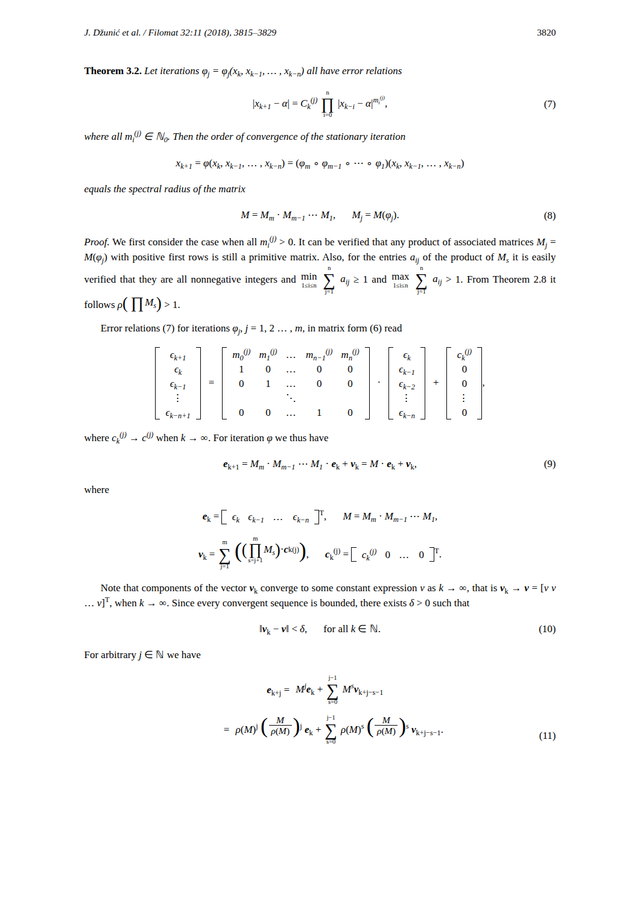J. Džunić et al. / Filomat 32:11 (2018), 3815–3829 3820
Theorem 3.2. Let iterations φj = φj(xk, xk−1, … , xk−n) all have error relations
|xk+1 − α| = Ck(j) n∏i=0 |xk−i − α|mi(j),
(7)
where all mi(j) ∈ ℕ0. Then the order of convergence of the stationary iteration
xk+1 = φ(xk, xk−1, … , xk−n) = (φm ∘ φm−1 ∘ ⋯ ∘ φ1)(xk, xk−1, … , xk−n)
equals the spectral radius of the matrix
M = Mm · Mm−1 ⋯ M1, Mj = M(φj).
(8)
Proof. We first consider the case when all mi(j) > 0. It can be verified that any product of associated matrices Mj = M(φj) with positive first rows is still a primitive matrix. Also, for the entries aij of the product of Ms it is easily verified that they are all nonnegative integers and min 1≤i≤n n∑j=1 aij ≥ 1 and max 1≤i≤n n∑j=1 aij > 1. From Theorem 2.8 it follows ρ( ∏ Ms) > 1.
Error relations (7) for iterations φj, j = 1, 2 … , m, in matrix form (6) read
| ϵ k+1 |
| ϵ k |
| ϵ k−1 |
| ⋮ |
| ϵ k−n+1 |
=
| m 0 (j) | m 1 (j) | … | m n−1 (j) | m n (j) |
| 1 | 0 | … | 0 | 0 |
| 0 | 1 | … | 0 | 0 |
| | | ⋱ | | |
| 0 | 0 | … | 1 | 0 |
·
| ϵ k |
| ϵ k−1 |
| ϵ k−2 |
| ⋮ |
| ϵ k−n |
+
| c k (j) |
| 0 |
| 0 |
| ⋮ |
| 0 |
,
where ck(j) → c(j) when k → ∞. For iteration φ we thus have
ek+1 = Mm · Mm−1 ⋯ M1 · ek + vk = M · ek + vk,
(9)
where
ek =
| ϵ k | ϵ k−1 | … | ϵ k−n |
T, M = Mm · Mm−1 ⋯ M1,
vk = m∑j=1 ( ( m∏s=j+1 Ms ) · ck(j) ), ck(j) =
| c k (j) | 0 | … | 0 |
T.
Note that components of the vector vk converge to some constant expression v as k → ∞, that is vk → v = [v v … v]T, when k → ∞. Since every convergent sequence is bounded, there exists δ > 0 such that
‖vk − v‖ < δ, for all k ∈ ℕ.
(10)
For arbitrary j ∈ ℕ we have
ek+j =
Mj ek + j−1∑s=0 Ms vk+j−s−1
=
ρ(M)j ( Mρ(M) )j ek + j−1∑s=0 ρ(M)s ( Mρ(M) )s vk+j−s−1.
(11)